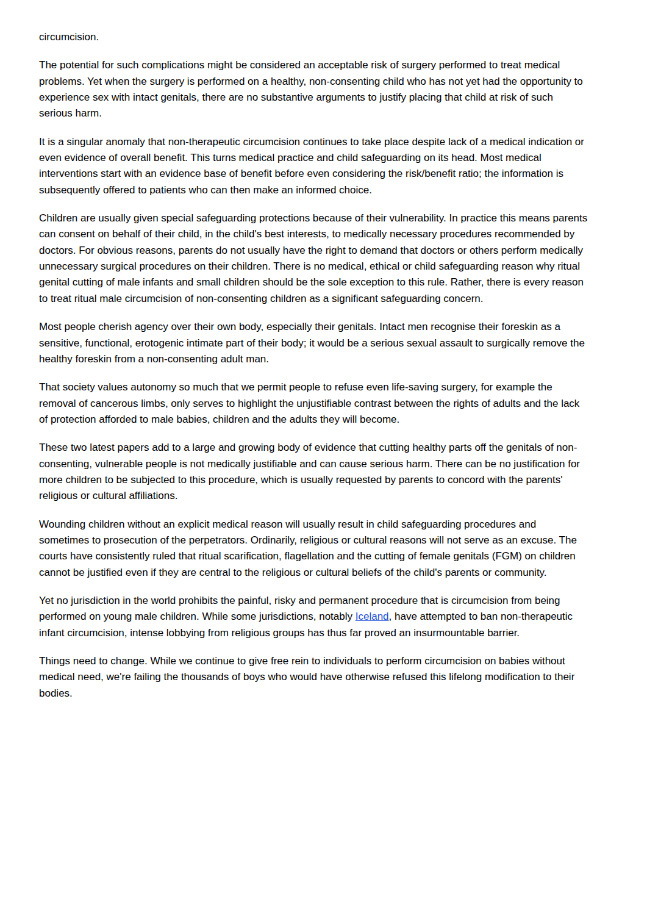circumcision.
The potential for such complications might be considered an acceptable risk of surgery performed to treat medical problems. Yet when the surgery is performed on a healthy, non-consenting child who has not yet had the opportunity to experience sex with intact genitals, there are no substantive arguments to justify placing that child at risk of such serious harm.
It is a singular anomaly that non-therapeutic circumcision continues to take place despite lack of a medical indication or even evidence of overall benefit. This turns medical practice and child safeguarding on its head. Most medical interventions start with an evidence base of benefit before even considering the risk/benefit ratio; the information is subsequently offered to patients who can then make an informed choice.
Children are usually given special safeguarding protections because of their vulnerability. In practice this means parents can consent on behalf of their child, in the child's best interests, to medically necessary procedures recommended by doctors. For obvious reasons, parents do not usually have the right to demand that doctors or others perform medically unnecessary surgical procedures on their children. There is no medical, ethical or child safeguarding reason why ritual genital cutting of male infants and small children should be the sole exception to this rule. Rather, there is every reason to treat ritual male circumcision of non-consenting children as a significant safeguarding concern.
Most people cherish agency over their own body, especially their genitals. Intact men recognise their foreskin as a sensitive, functional, erotogenic intimate part of their body; it would be a serious sexual assault to surgically remove the healthy foreskin from a non-consenting adult man.
That society values autonomy so much that we permit people to refuse even life-saving surgery, for example the removal of cancerous limbs, only serves to highlight the unjustifiable contrast between the rights of adults and the lack of protection afforded to male babies, children and the adults they will become.
These two latest papers add to a large and growing body of evidence that cutting healthy parts off the genitals of non-consenting, vulnerable people is not medically justifiable and can cause serious harm. There can be no justification for more children to be subjected to this procedure, which is usually requested by parents to concord with the parents' religious or cultural affiliations.
Wounding children without an explicit medical reason will usually result in child safeguarding procedures and sometimes to prosecution of the perpetrators. Ordinarily, religious or cultural reasons will not serve as an excuse. The courts have consistently ruled that ritual scarification, flagellation and the cutting of female genitals (FGM) on children cannot be justified even if they are central to the religious or cultural beliefs of the child's parents or community.
Yet no jurisdiction in the world prohibits the painful, risky and permanent procedure that is circumcision from being performed on young male children. While some jurisdictions, notably Iceland, have attempted to ban non-therapeutic infant circumcision, intense lobbying from religious groups has thus far proved an insurmountable barrier.
Things need to change. While we continue to give free rein to individuals to perform circumcision on babies without medical need, we're failing the thousands of boys who would have otherwise refused this lifelong modification to their bodies.